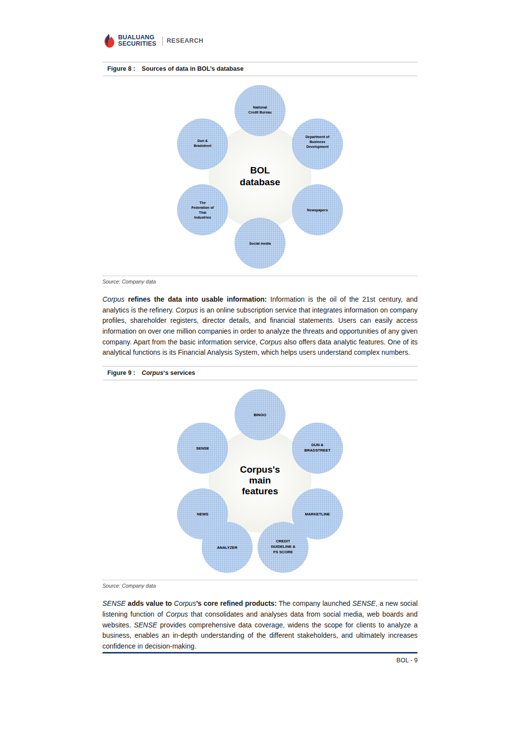BUALUANG
SECURITIES
RESEARCH
Figure 8 : Sources of data in BOL’s database
National Credit Bureau Department of Business Development Newspapers Social media The Federation of Thai Industries Dun & Bradstreet BOL database
Source: Company data
Corpus refines the data into usable information: Information is the oil of the 21st century, and analytics is the refinery. Corpus is an online subscription service that integrates information on company profiles, shareholder registers, director details, and financial statements. Users can easily access information on over one million companies in order to analyze the threats and opportunities of any given company. Apart from the basic information service, Corpus also offers data analytic features. One of its analytical functions is its Financial Analysis System, which helps users understand complex numbers.
Figure 9 : Corpus‘s services
BINGO DUN & BRADSTREET MARKETLINE CREDIT GUIDELINE & FS SCORE ANALYZER NEWS SENSE Corpus's main features
Source: Company data
SENSE adds value to Corpus’s core refined products: The company launched SENSE, a new social listening function of Corpus that consolidates and analyses data from social media, web boards and websites. SENSE provides comprehensive data coverage, widens the scope for clients to analyze a business, enables an in-depth understanding of the different stakeholders, and ultimately increases confidence in decision-making.
BOL - 9